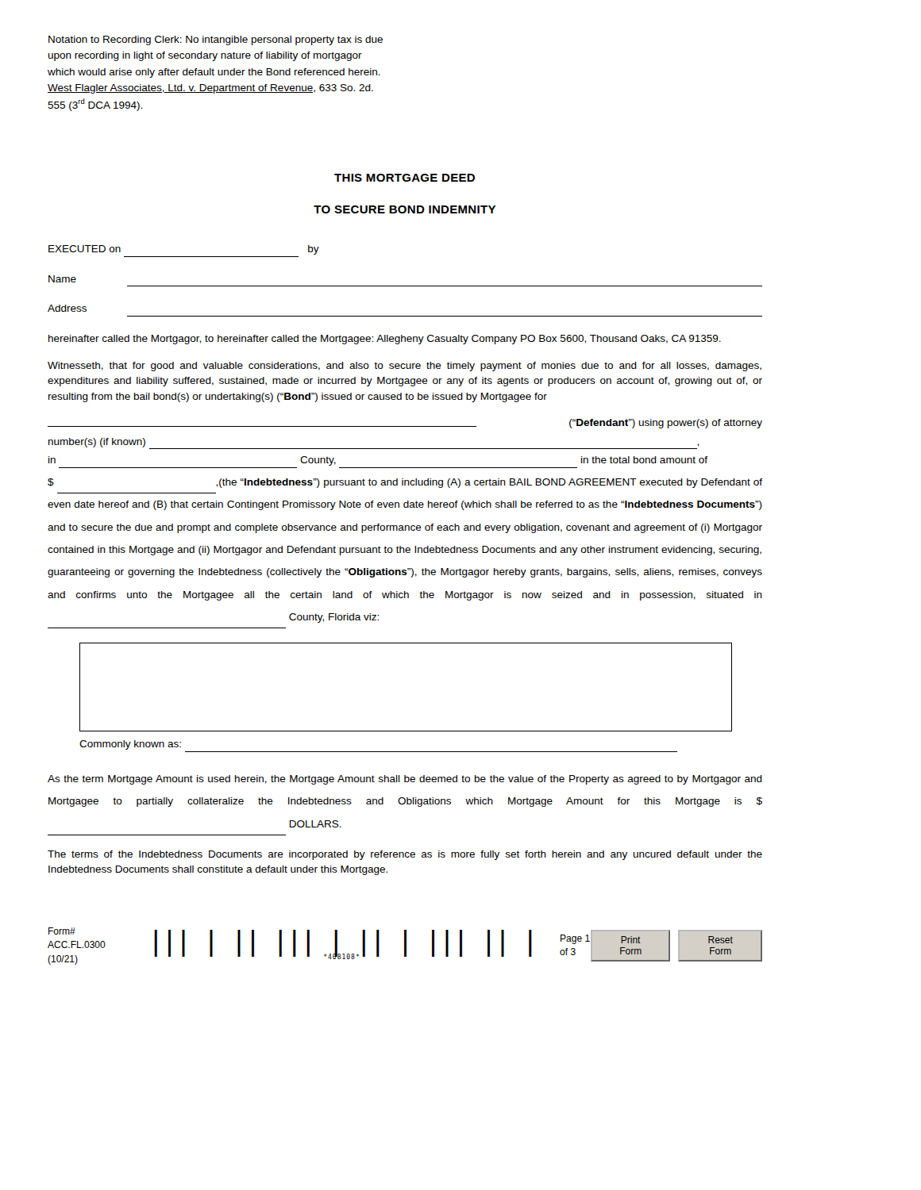Notation to Recording Clerk: No intangible personal property tax is due
upon recording in light of secondary nature of liability of mortgagor
which would arise only after default under the Bond referenced herein.
West Flagler Associates, Ltd. v. Department of Revenue, 633 So. 2d.
555 (3rd DCA 1994).
THIS MORTGAGE DEED
TO SECURE BOND INDEMNITY
EXECUTED on by
Name
Address
hereinafter called the Mortgagor, to hereinafter called the Mortgagee: Allegheny Casualty Company PO Box 5600, Thousand Oaks, CA 91359.
Witnesseth, that for good and valuable considerations, and also to secure the timely payment of monies due to and for all losses, damages, expenditures and liability suffered, sustained, made or incurred by Mortgagee or any of its agents or producers on account of, growing out of, or resulting from the bail bond(s) or undertaking(s) (“Bond”) issued or caused to be issued by Mortgagee for
(“Defendant”) using power(s) of attorney
number(s) (if known) ,
in County, in the total bond amount of
$ ,(the “Indebtedness”) pursuant to and including (A) a certain BAIL BOND AGREEMENT executed by Defendant of even date hereof and (B) that certain Contingent Promissory Note of even date hereof (which shall be referred to as the “Indebtedness Documents”) and to secure the due and prompt and complete observance and performance of each and every obligation, covenant and agreement of (i) Mortgagor contained in this Mortgage and (ii) Mortgagor and Defendant pursuant to the Indebtedness Documents and any other instrument evidencing, securing, guaranteeing or governing the Indebtedness (collectively the “Obligations”), the Mortgagor hereby grants, bargains, sells, aliens, remises, conveys and confirms unto the Mortgagee all the certain land of which the Mortgagor is now seized and in possession, situated in County, Florida viz:
Commonly known as:
As the term Mortgage Amount is used herein, the Mortgage Amount shall be deemed to be the value of the Property as agreed to by Mortgagor and Mortgagee to partially collateralize the Indebtedness and Obligations which Mortgage Amount for this Mortgage is $ DOLLARS.
The terms of the Indebtedness Documents are incorporated by reference as is more fully set forth herein and any uncured default under the Indebtedness Documents shall constitute a default under this Mortgage.
Form# ACC.FL.0300 (10/21) ||| | || ||| | || | ||| || | *408108* Page 1 of 3
Print Form Reset Form